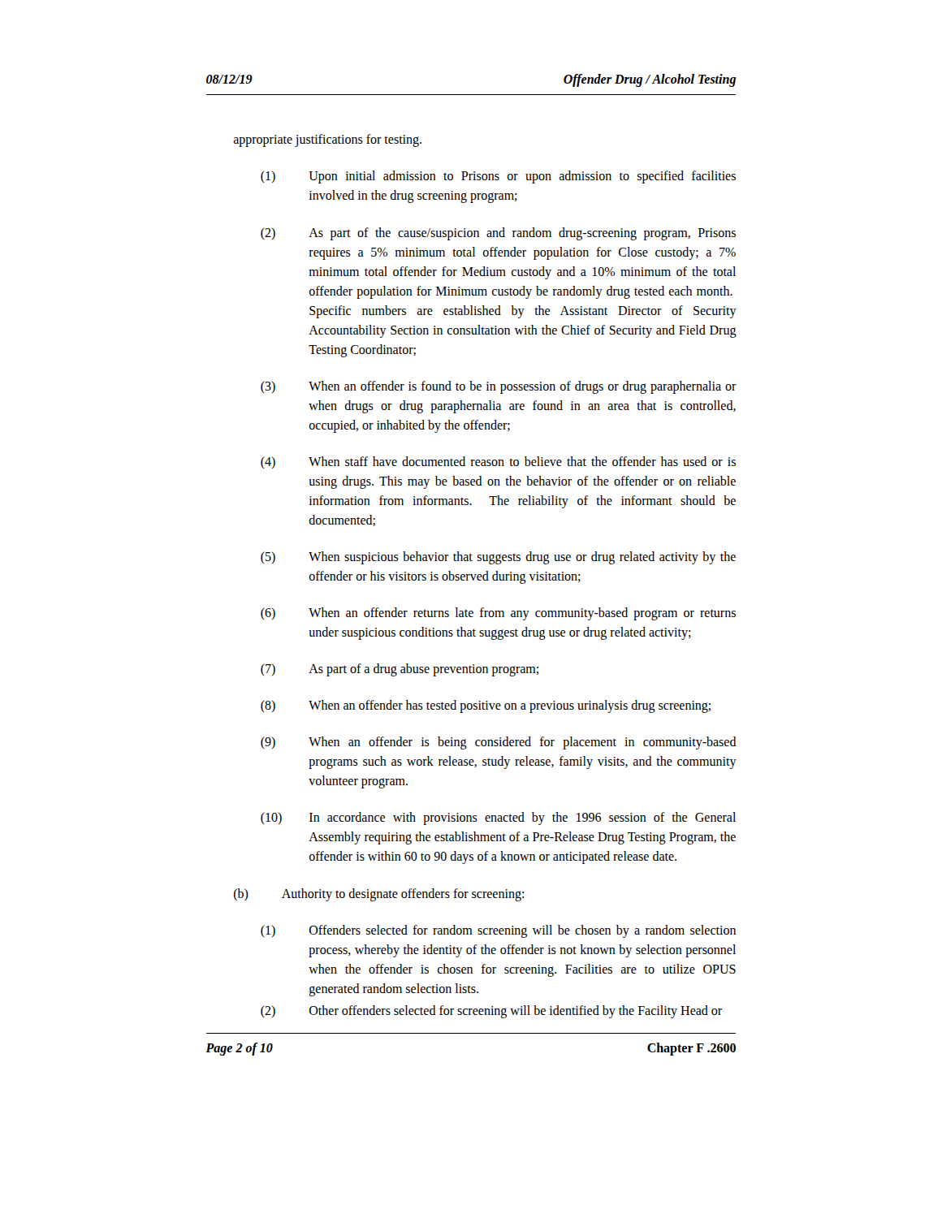08/12/19 Offender Drug / Alcohol Testing
appropriate justifications for testing.
(1) Upon initial admission to Prisons or upon admission to specified facilities involved in the drug screening program;
(2) As part of the cause/suspicion and random drug-screening program, Prisons requires a 5% minimum total offender population for Close custody; a 7% minimum total offender for Medium custody and a 10% minimum of the total offender population for Minimum custody be randomly drug tested each month. Specific numbers are established by the Assistant Director of Security Accountability Section in consultation with the Chief of Security and Field Drug Testing Coordinator;
(3) When an offender is found to be in possession of drugs or drug paraphernalia or when drugs or drug paraphernalia are found in an area that is controlled, occupied, or inhabited by the offender;
(4) When staff have documented reason to believe that the offender has used or is using drugs. This may be based on the behavior of the offender or on reliable information from informants. The reliability of the informant should be documented;
(5) When suspicious behavior that suggests drug use or drug related activity by the offender or his visitors is observed during visitation;
(6) When an offender returns late from any community-based program or returns under suspicious conditions that suggest drug use or drug related activity;
(7) As part of a drug abuse prevention program;
(8) When an offender has tested positive on a previous urinalysis drug screening;
(9) When an offender is being considered for placement in community-based programs such as work release, study release, family visits, and the community volunteer program.
(10) In accordance with provisions enacted by the 1996 session of the General Assembly requiring the establishment of a Pre-Release Drug Testing Program, the offender is within 60 to 90 days of a known or anticipated release date.
(b) Authority to designate offenders for screening:
(1) Offenders selected for random screening will be chosen by a random selection process, whereby the identity of the offender is not known by selection personnel when the offender is chosen for screening. Facilities are to utilize OPUS generated random selection lists.
(2) Other offenders selected for screening will be identified by the Facility Head or
Page 2 of 10 Chapter F .2600